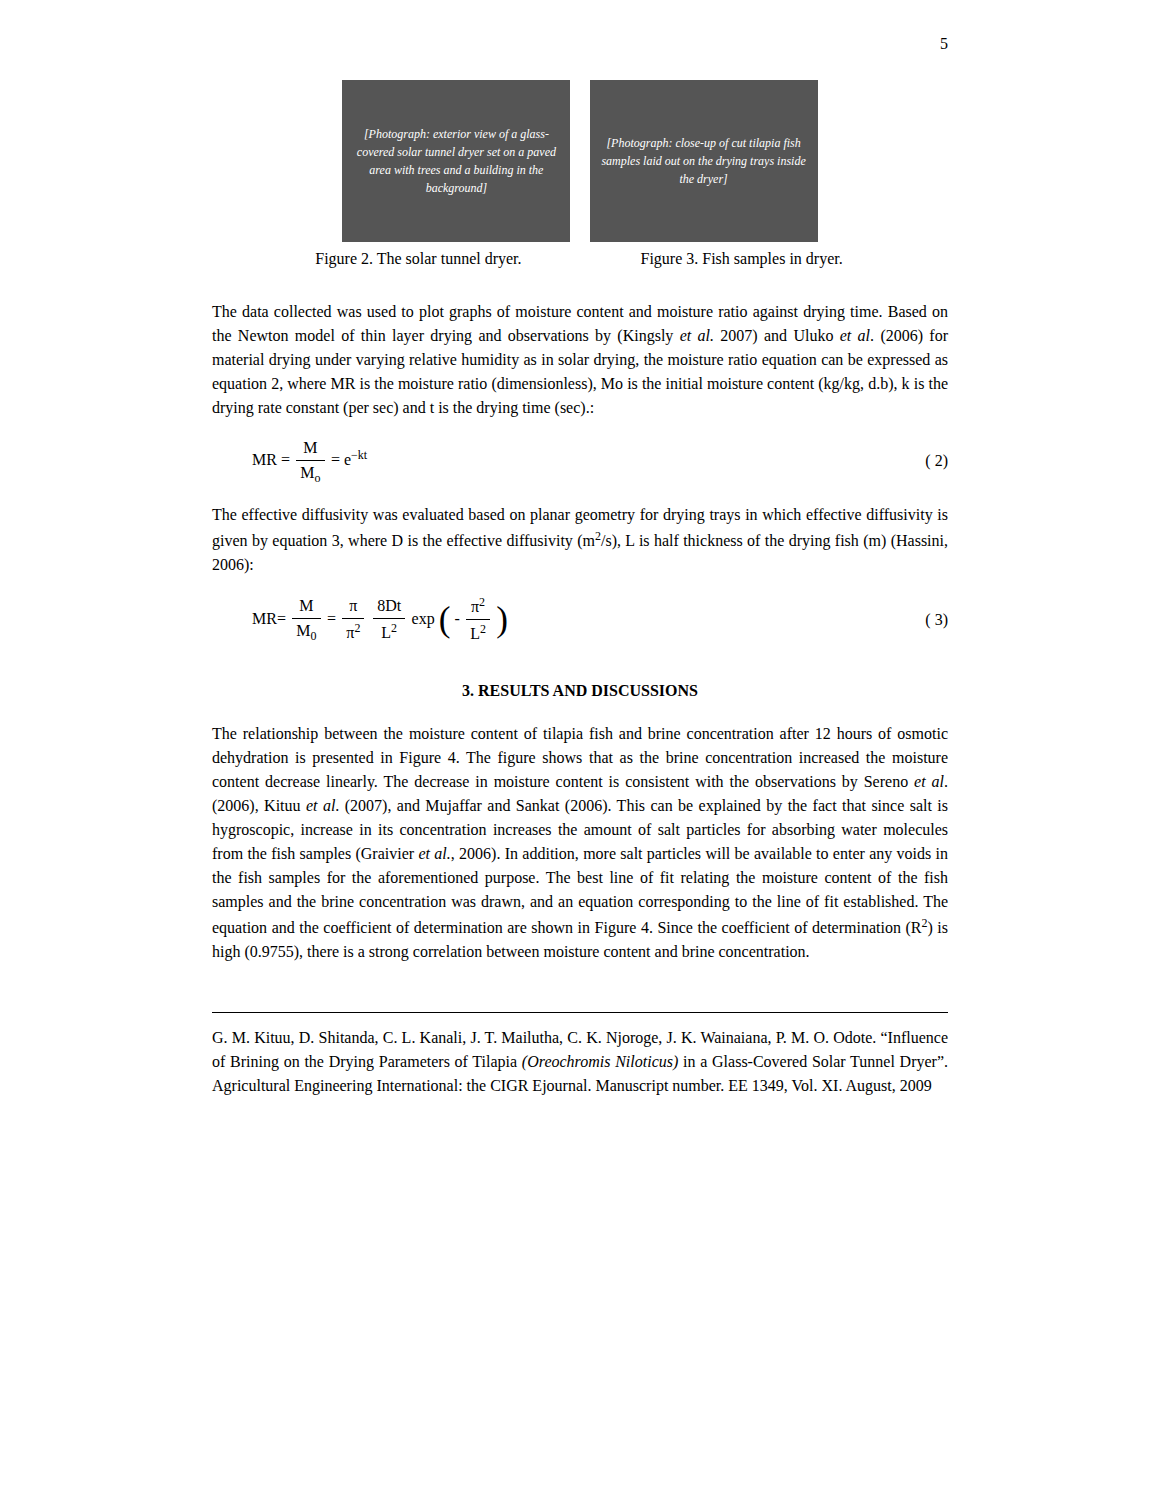5
[Photograph: exterior view of a glass-covered solar tunnel dryer set on a paved area with trees and a building in the background]
[Photograph: close-up of cut tilapia fish samples laid out on the drying trays inside the dryer]
Figure 2. The solar tunnel dryer.
Figure 3. Fish samples in dryer.
The data collected was used to plot graphs of moisture content and moisture ratio against drying time. Based on the Newton model of thin layer drying and observations by (Kingsly et al. 2007) and Uluko et al. (2006) for material drying under varying relative humidity as in solar drying, the moisture ratio equation can be expressed as equation 2, where MR is the moisture ratio (dimensionless), Mo is the initial moisture content (kg/kg, d.b), k is the drying rate constant (per sec) and t is the drying time (sec).:
MR = M Mo = e−kt ( 2)
The effective diffusivity was evaluated based on planar geometry for drying trays in which effective diffusivity is given by equation 3, where D is the effective diffusivity (m2/s), L is half thickness of the drying fish (m) (Hassini, 2006):
MR= M M0 = π π2 8Dt L2 exp ( - π2 L2 ) ( 3)
3. RESULTS AND DISCUSSIONS
The relationship between the moisture content of tilapia fish and brine concentration after 12 hours of osmotic dehydration is presented in Figure 4. The figure shows that as the brine concentration increased the moisture content decrease linearly. The decrease in moisture content is consistent with the observations by Sereno et al. (2006), Kituu et al. (2007), and Mujaffar and Sankat (2006). This can be explained by the fact that since salt is hygroscopic, increase in its concentration increases the amount of salt particles for absorbing water molecules from the fish samples (Graivier et al., 2006). In addition, more salt particles will be available to enter any voids in the fish samples for the aforementioned purpose. The best line of fit relating the moisture content of the fish samples and the brine concentration was drawn, and an equation corresponding to the line of fit established. The equation and the coefficient of determination are shown in Figure 4. Since the coefficient of determination (R2) is high (0.9755), there is a strong correlation between moisture content and brine concentration.
G. M. Kituu, D. Shitanda, C. L. Kanali, J. T. Mailutha, C. K. Njoroge, J. K. Wainaiana, P. M. O. Odote. “Influence of Brining on the Drying Parameters of Tilapia (Oreochromis Niloticus) in a Glass-Covered Solar Tunnel Dryer”. Agricultural Engineering International: the CIGR Ejournal. Manuscript number. EE 1349, Vol. XI. August, 2009